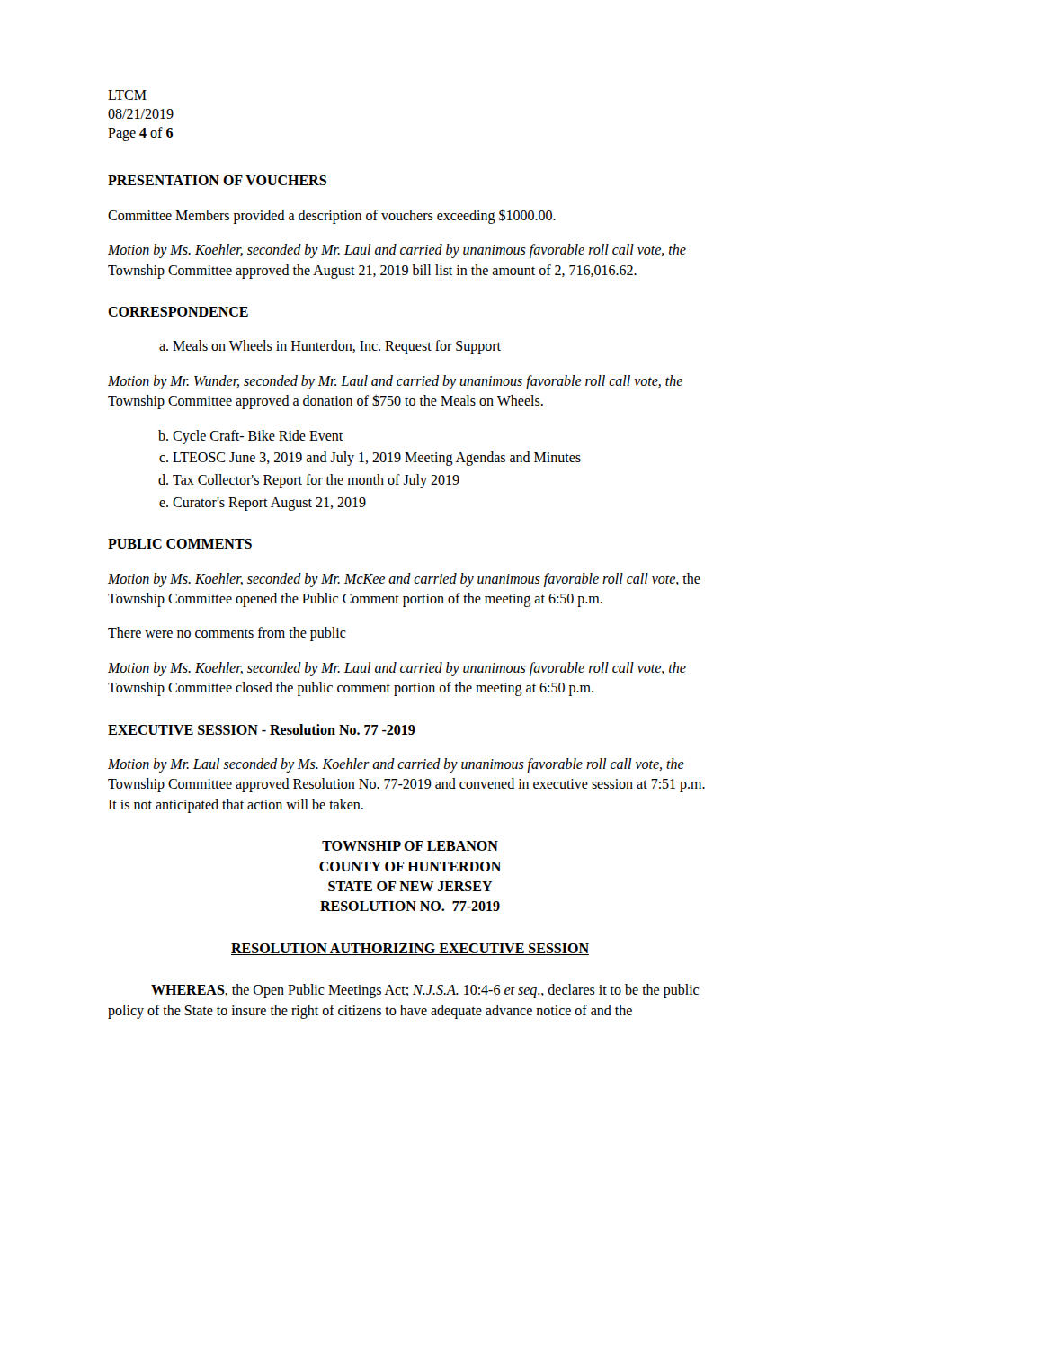LTCM
08/21/2019
Page 4 of 6
PRESENTATION OF VOUCHERS
Committee Members provided a description of vouchers exceeding $1000.00.
Motion by Ms. Koehler, seconded by Mr. Laul and carried by unanimous favorable roll call vote, the Township Committee approved the August 21, 2019 bill list in the amount of 2, 716,016.62.
CORRESPONDENCE
Meals on Wheels in Hunterdon, Inc. Request for Support
Motion by Mr. Wunder, seconded by Mr. Laul and carried by unanimous favorable roll call vote, the Township Committee approved a donation of $750 to the Meals on Wheels.
Cycle Craft- Bike Ride Event
LTEOSC June 3, 2019 and July 1, 2019 Meeting Agendas and Minutes
Tax Collector's Report for the month of July 2019
Curator's Report August 21, 2019
PUBLIC COMMENTS
Motion by Ms. Koehler, seconded by Mr. McKee and carried by unanimous favorable roll call vote, the Township Committee opened the Public Comment portion of the meeting at 6:50 p.m.
There were no comments from the public
Motion by Ms. Koehler, seconded by Mr. Laul and carried by unanimous favorable roll call vote, the Township Committee closed the public comment portion of the meeting at 6:50 p.m.
EXECUTIVE SESSION - Resolution No. 77 -2019
Motion by Mr. Laul seconded by Ms. Koehler and carried by unanimous favorable roll call vote, the Township Committee approved Resolution No. 77-2019 and convened in executive session at 7:51 p.m. It is not anticipated that action will be taken.
TOWNSHIP OF LEBANON
COUNTY OF HUNTERDON
STATE OF NEW JERSEY
RESOLUTION NO. 77-2019
RESOLUTION AUTHORIZING EXECUTIVE SESSION
WHEREAS, the Open Public Meetings Act; N.J.S.A. 10:4-6 et seq., declares it to be the public policy of the State to insure the right of citizens to have adequate advance notice of and the